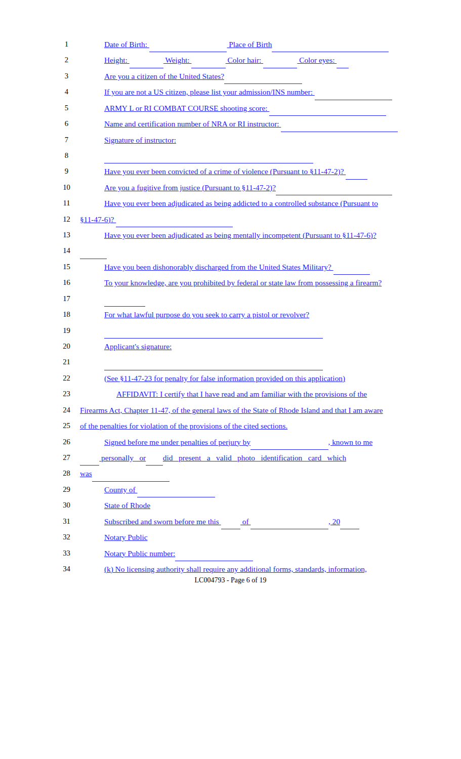| 1 | Date of Birth: Place of Birth |
| 2 | Height: Weight: Color hair: Color eyes: |
| 3 | Are you a citizen of the United States? |
| 4 | If you are not a US citizen, please list your admission/INS number: |
| 5 | ARMY L or RI COMBAT COURSE shooting score: |
| 6 | Name and certification number of NRA or RI instructor: |
| 7 | Signature of instructor: |
| 8 | |
| 9 | Have you ever been convicted of a crime of violence (Pursuant to §11-47-2)? |
| 10 | Are you a fugitive from justice (Pursuant to §11-47-2)? |
| 11 | Have you ever been adjudicated as being addicted to a controlled substance (Pursuant to |
| 12 | §11-47-6)? |
| 13 | Have you ever been adjudicated as being mentally incompetent (Pursuant to §11-47-6)? |
| 14 | |
| 15 | Have you been dishonorably discharged from the United States Military? |
| 16 | To your knowledge, are you prohibited by federal or state law from possessing a firearm? |
| 17 | |
| 18 | For what lawful purpose do you seek to carry a pistol or revolver? |
| 19 | |
| 20 | Applicant's signature: |
| 21 | |
| 22 | (See §11-47-23 for penalty for false information provided on this application) |
| 23 | AFFIDAVIT: I certify that I have read and am familiar with the provisions of the |
| 24 | Firearms Act, Chapter 11-47, of the general laws of the State of Rhode Island and that I am aware |
| 25 | of the penalties for violation of the provisions of the cited sections. |
| 26 | Signed before me under penalties of perjury by , known to me |
| 27 | personally or did present a valid photo identification card which |
| 28 | was |
| 29 | County of |
| 30 | State of Rhode |
| 31 | Subscribed and sworn before me this of , 20 |
| 32 | Notary Public |
| 33 | Notary Public number: |
| 34 | (k) No licensing authority shall require any additional forms, standards, information, |
LC004793 - Page 6 of 19